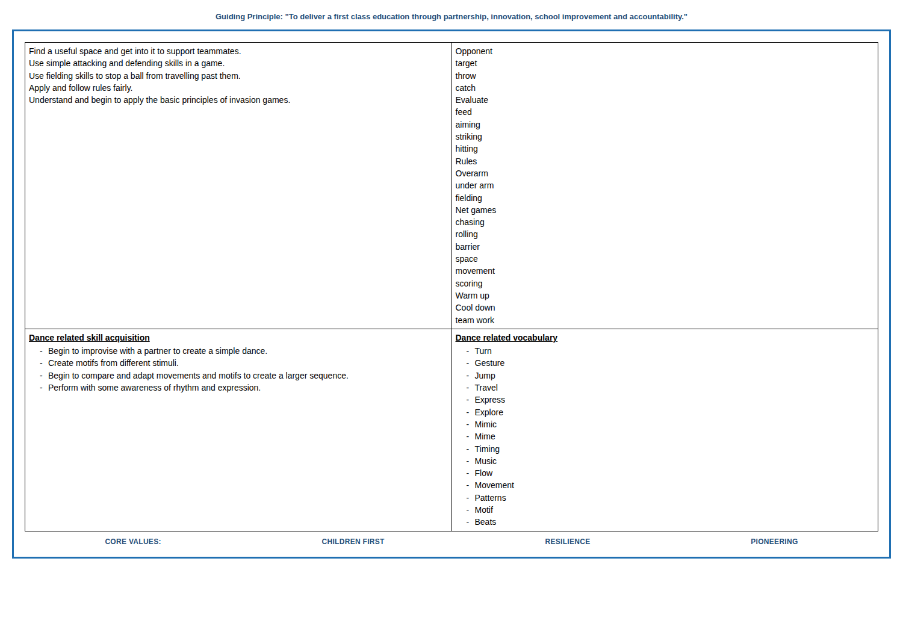Guiding Principle: "To deliver a first class education through partnership, innovation, school improvement and accountability."
| Find a useful space and get into it to support teammates. Use simple attacking and defending skills in a game. Use fielding skills to stop a ball from travelling past them. Apply and follow rules fairly. Understand and begin to apply the basic principles of invasion games. | Opponent target throw catch Evaluate feed aiming striking hitting Rules Overarm under arm fielding Net games chasing rolling barrier space movement scoring Warm up Cool down team work |
| Dance related skill acquisition Begin to improvise with a partner to create a simple dance. Create motifs from different stimuli. Begin to compare and adapt movements and motifs to create a larger sequence. Perform with some awareness of rhythm and expression. | Dance related vocabulary Turn Gesture Jump Travel Express Explore Mimic Mime Timing Music Flow Movement Patterns Motif Beats |
CORE VALUES: CHILDREN FIRST RESILIENCE PIONEERING